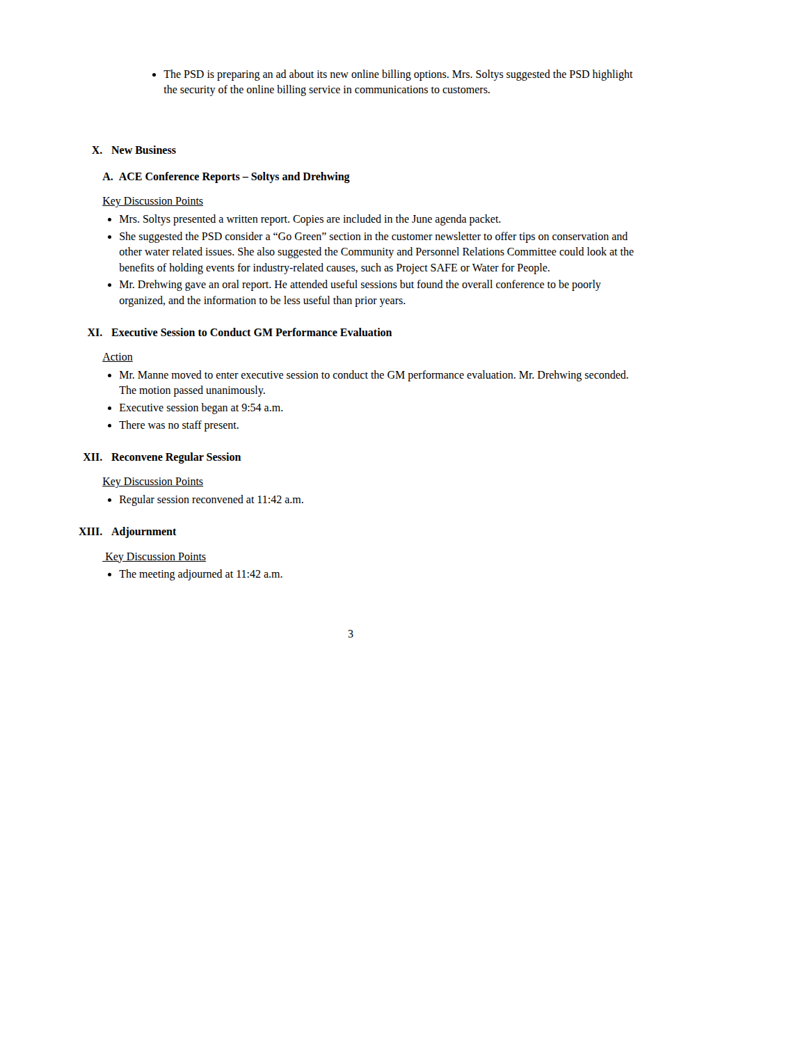The PSD is preparing an ad about its new online billing options. Mrs. Soltys suggested the PSD highlight the security of the online billing service in communications to customers.
X. New Business
A. ACE Conference Reports – Soltys and Drehwing
Key Discussion Points
Mrs. Soltys presented a written report. Copies are included in the June agenda packet.
She suggested the PSD consider a “Go Green” section in the customer newsletter to offer tips on conservation and other water related issues. She also suggested the Community and Personnel Relations Committee could look at the benefits of holding events for industry-related causes, such as Project SAFE or Water for People.
Mr. Drehwing gave an oral report. He attended useful sessions but found the overall conference to be poorly organized, and the information to be less useful than prior years.
XI. Executive Session to Conduct GM Performance Evaluation
Action
Mr. Manne moved to enter executive session to conduct the GM performance evaluation. Mr. Drehwing seconded. The motion passed unanimously.
Executive session began at 9:54 a.m.
There was no staff present.
XII. Reconvene Regular Session
Key Discussion Points
Regular session reconvened at 11:42 a.m.
XIII. Adjournment
Key Discussion Points
The meeting adjourned at 11:42 a.m.
3